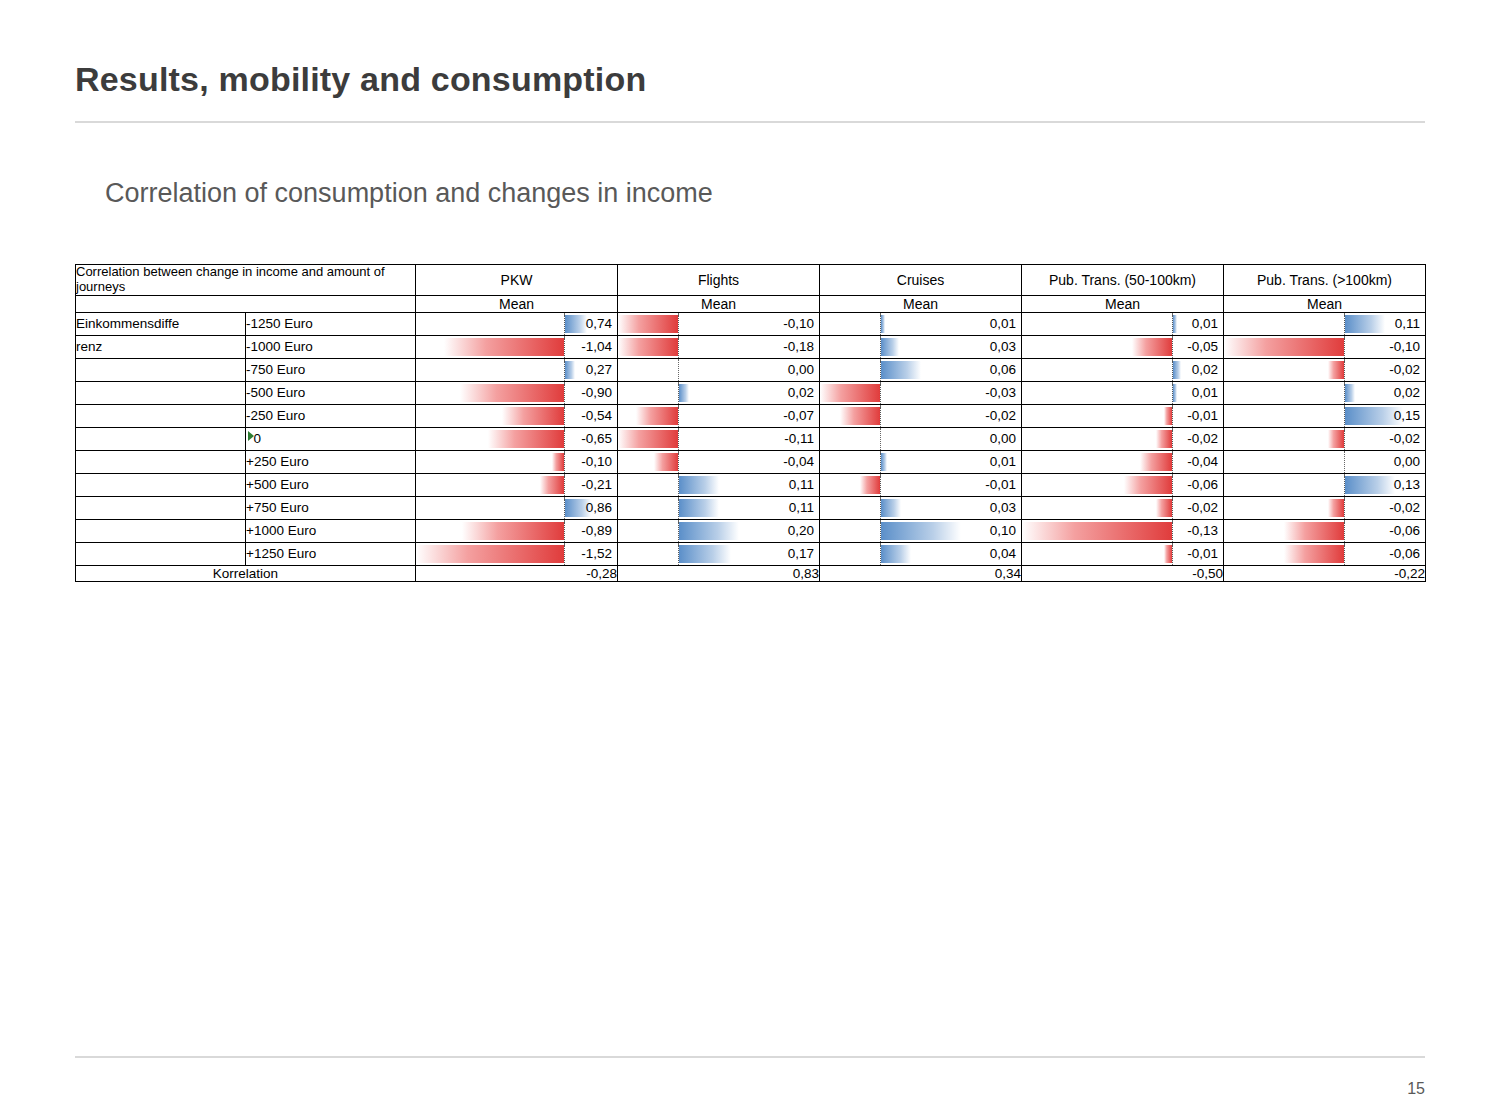Results, mobility and consumption
Correlation of consumption and changes in income
| Correlation between change in income and amount of journeys | PKW | Flights | Cruises | Pub. Trans. (50-100km) | Pub. Trans. (>100km) |
| --- | --- | --- | --- | --- | --- |
| | Mean | Mean | Mean | Mean | Mean |
| Einkommensdiffe | -1250 Euro | 0,74 | -0,10 | 0,01 | 0,01 | 0,11 |
| renz | -1000 Euro | -1,04 | -0,18 | 0,03 | -0,05 | -0,10 |
| | -750 Euro | 0,27 | 0,00 | 0,06 | 0,02 | -0,02 |
| | -500 Euro | -0,90 | 0,02 | -0,03 | 0,01 | 0,02 |
| | -250 Euro | -0,54 | -0,07 | -0,02 | -0,01 | 0,15 |
| | 0 | -0,65 | -0,11 | 0,00 | -0,02 | -0,02 |
| | +250 Euro | -0,10 | -0,04 | 0,01 | -0,04 | 0,00 |
| | +500 Euro | -0,21 | 0,11 | -0,01 | -0,06 | 0,13 |
| | +750 Euro | 0,86 | 0,11 | 0,03 | -0,02 | -0,02 |
| | +1000 Euro | -0,89 | 0,20 | 0,10 | -0,13 | -0,06 |
| | +1250 Euro | -1,52 | 0,17 | 0,04 | -0,01 | -0,06 |
| Korrelation | -0,28 | 0,83 | 0,34 | -0,50 | -0,22 |
15